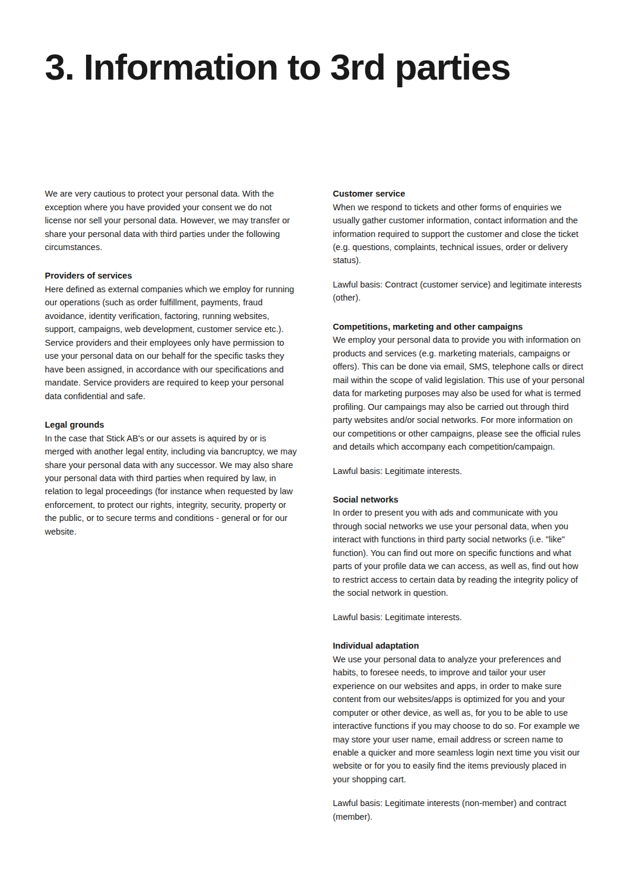3. Information to 3rd parties
We are very cautious to protect your personal data. With the exception where you have provided your consent we do not license nor sell your personal data. However, we may transfer or share your personal data with third parties under the following circumstances.
Providers of services
Here defined as external companies which we employ for running our operations (such as order fulfillment, payments, fraud avoidance, identity verification, factoring, running websites, support, campaigns, web development, customer service etc.). Service providers and their employees only have permission to use your personal data on our behalf for the specific tasks they have been assigned, in accordance with our specifications and mandate. Service providers are required to keep your personal data confidential and safe.
Legal grounds
In the case that Stick AB's or our assets is aquired by or is merged with another legal entity, including via bancruptcy, we may share your personal data with any successor. We may also share your personal data with third parties when required by law, in relation to legal proceedings (for instance when requested by law enforcement, to protect our rights, integrity, security, property or the public, or to secure terms and conditions - general or for our website.
Customer service
When we respond to tickets and other forms of enquiries we usually gather customer information, contact information and the information required to support the customer and close the ticket (e.g. questions, complaints, technical issues, order or delivery status).
Lawful basis: Contract (customer service) and legitimate interests (other).
Competitions, marketing and other campaigns
We employ your personal data to provide you with information on products and services (e.g. marketing materials, campaigns or offers). This can be done via email, SMS, telephone calls or direct mail within the scope of valid legislation. This use of your personal data for marketing purposes may also be used for what is termed profiling. Our campaings may also be carried out through third party websites and/or social networks. For more information on our competitions or other campaigns, please see the official rules and details which accompany each competition/campaign.
Lawful basis: Legitimate interests.
Social networks
In order to present you with ads and communicate with you through social networks we use your personal data, when you interact with functions in third party social networks (i.e. "like" function). You can find out more on specific functions and what parts of your profile data we can access, as well as, find out how to restrict access to certain data by reading the integrity policy of the social network in question.
Lawful basis: Legitimate interests.
Individual adaptation
We use your personal data to analyze your preferences and habits, to foresee needs, to improve and tailor your user experience on our websites and apps, in order to make sure content from our websites/apps is optimized for you and your computer or other device, as well as, for you to be able to use interactive functions if you may choose to do so. For example we may store your user name, email address or screen name to enable a quicker and more seamless login next time you visit our website or for you to easily find the items previously placed in your shopping cart.
Lawful basis: Legitimate interests (non-member) and contract (member).